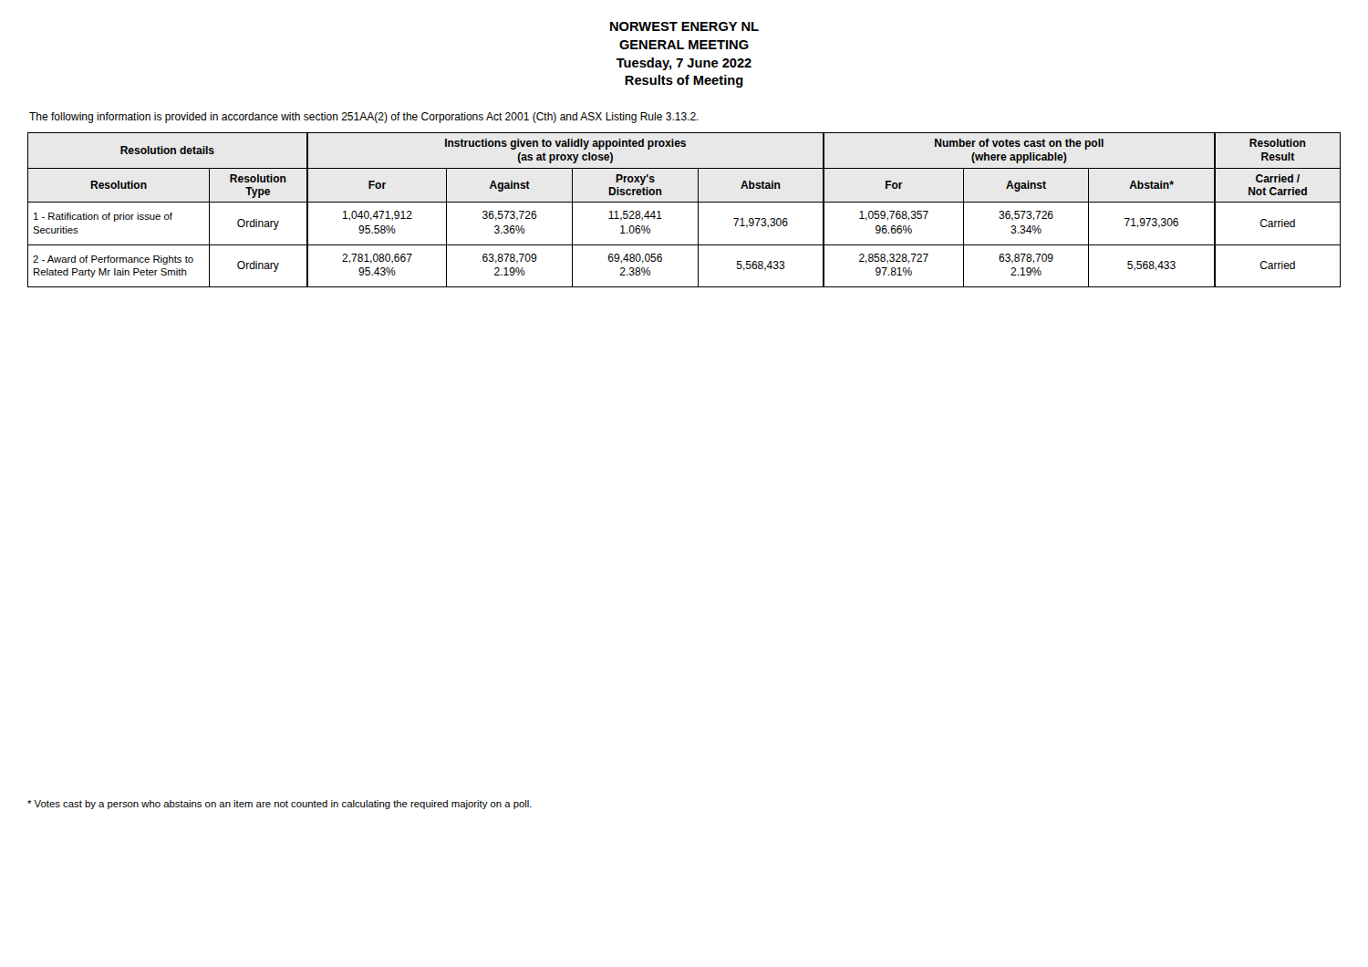NORWEST ENERGY NL
GENERAL MEETING
Tuesday, 7 June 2022
Results of Meeting
The following information is provided in accordance with section 251AA(2) of the Corporations Act 2001 (Cth) and ASX Listing Rule 3.13.2.
| Resolution details | Instructions given to validly appointed proxies (as at proxy close) | Number of votes cast on the poll (where applicable) | Resolution Result |
| --- | --- | --- | --- |
| Resolution | Resolution Type | For | Against | Proxy's Discretion | Abstain | For | Against | Abstain* | Carried / Not Carried |
| 1 - Ratification of prior issue of Securities | Ordinary | 1,040,471,912 95.58% | 36,573,726 3.36% | 11,528,441 1.06% | 71,973,306 | 1,059,768,357 96.66% | 36,573,726 3.34% | 71,973,306 | Carried |
| 2 - Award of Performance Rights to Related Party Mr Iain Peter Smith | Ordinary | 2,781,080,667 95.43% | 63,878,709 2.19% | 69,480,056 2.38% | 5,568,433 | 2,858,328,727 97.81% | 63,878,709 2.19% | 5,568,433 | Carried |
* Votes cast by a person who abstains on an item are not counted in calculating the required majority on a poll.